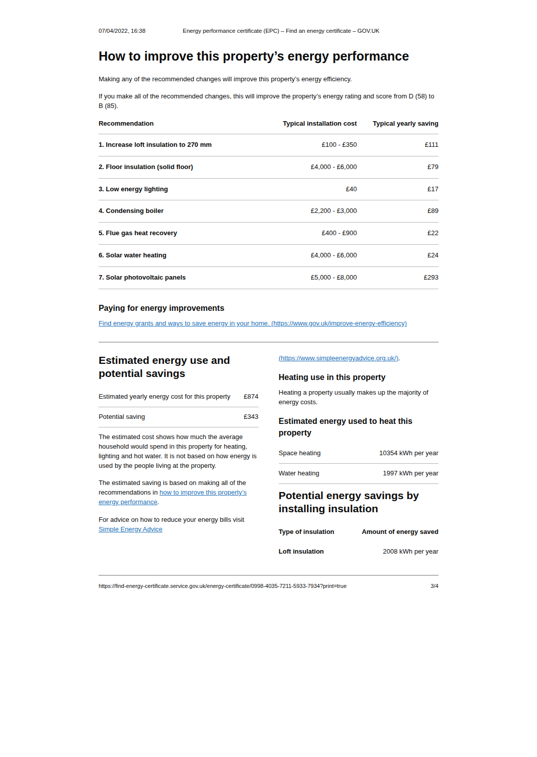07/04/2022, 16:38
Energy performance certificate (EPC) – Find an energy certificate – GOV.UK
How to improve this property’s energy performance
Making any of the recommended changes will improve this property’s energy efficiency.
If you make all of the recommended changes, this will improve the property’s energy rating and score from D (58) to B (85).
| Recommendation | Typical installation cost | Typical yearly saving |
| --- | --- | --- |
| 1. Increase loft insulation to 270 mm | £100 - £350 | £111 |
| 2. Floor insulation (solid floor) | £4,000 - £6,000 | £79 |
| 3. Low energy lighting | £40 | £17 |
| 4. Condensing boiler | £2,200 - £3,000 | £89 |
| 5. Flue gas heat recovery | £400 - £900 | £22 |
| 6. Solar water heating | £4,000 - £6,000 | £24 |
| 7. Solar photovoltaic panels | £5,000 - £8,000 | £293 |
Paying for energy improvements
Find energy grants and ways to save energy in your home. (https://www.gov.uk/improve-energy-efficiency)
Estimated energy use and potential savings
| Estimated yearly energy cost for this property | £874 |
| Potential saving | £343 |
The estimated cost shows how much the average household would spend in this property for heating, lighting and hot water. It is not based on how energy is used by the people living at the property.
The estimated saving is based on making all of the recommendations in how to improve this property’s energy performance.
For advice on how to reduce your energy bills visit Simple Energy Advice
(https://www.simpleenergyadvice.org.uk/).
Heating use in this property
Heating a property usually makes up the majority of energy costs.
Estimated energy used to heat this property
| Space heating | 10354 kWh per year |
| Water heating | 1997 kWh per year |
Potential energy savings by installing insulation
| Type of insulation | Amount of energy saved |
| Loft insulation | 2008 kWh per year |
https://find-energy-certificate.service.gov.uk/energy-certificate/0998-4035-7211-5933-7934?print=true
3/4